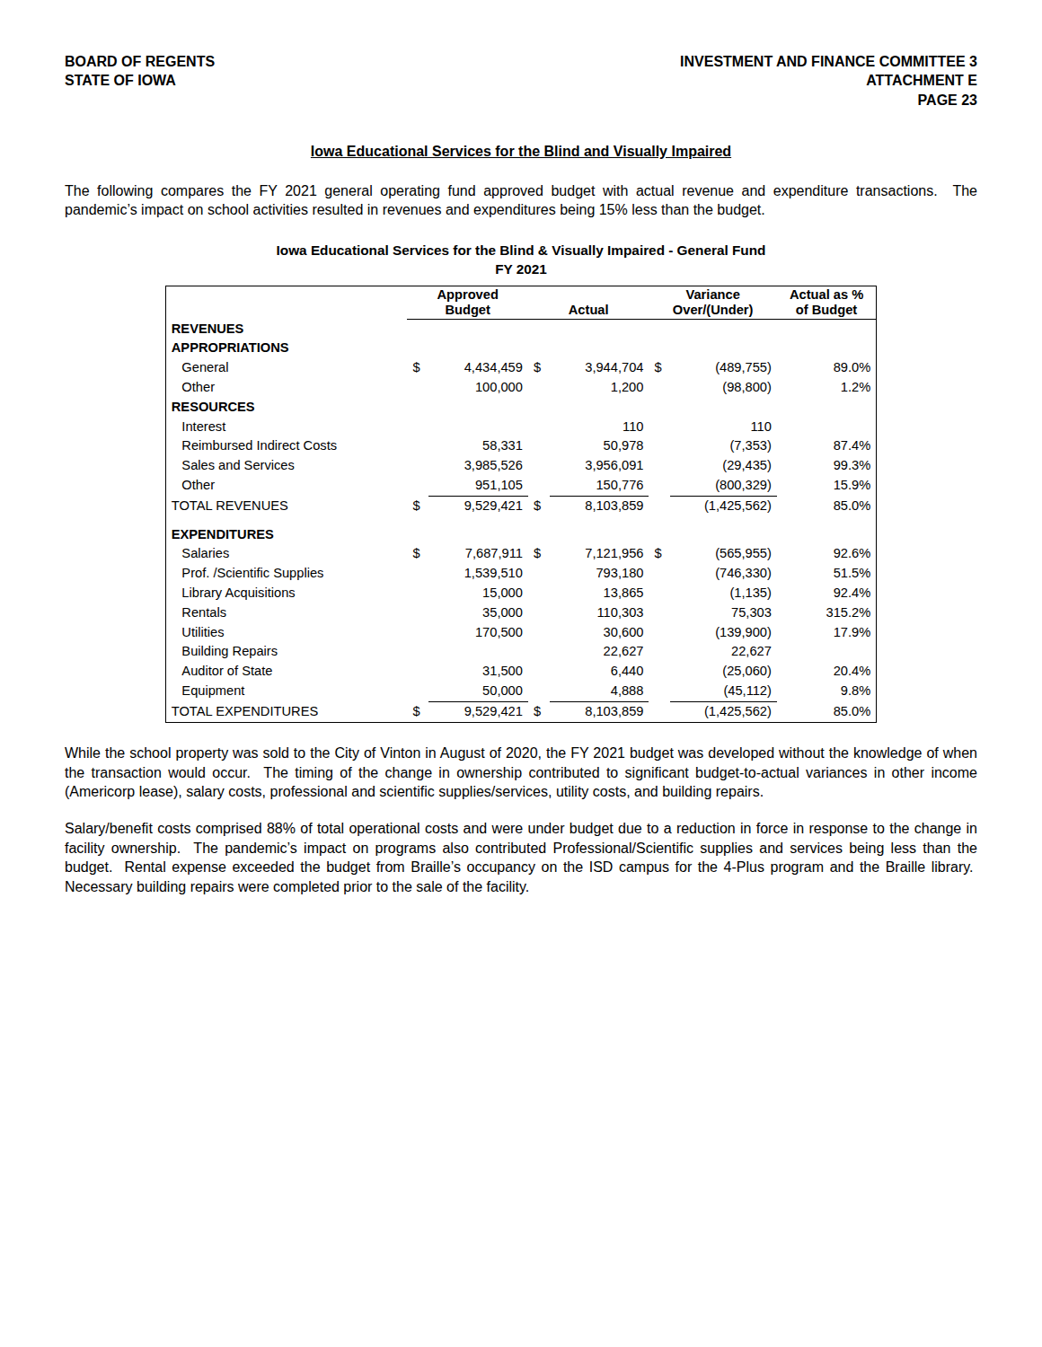BOARD OF REGENTS
STATE OF IOWA
INVESTMENT AND FINANCE COMMITTEE 3
ATTACHMENT E
PAGE 23
Iowa Educational Services for the Blind and Visually Impaired
The following compares the FY 2021 general operating fund approved budget with actual revenue and expenditure transactions. The pandemic’s impact on school activities resulted in revenues and expenditures being 15% less than the budget.
Iowa Educational Services for the Blind & Visually Impaired - General Fund FY 2021
| | Approved Budget | Actual | Variance Over/(Under) | Actual as % of Budget |
| --- | --- | --- | --- | --- |
| REVENUES | | | | | | | |
| APPROPRIATIONS | | | | | | | |
| General | $ | 4,434,459 | $ | 3,944,704 | $ | (489,755) | 89.0% |
| Other | | 100,000 | | 1,200 | | (98,800) | 1.2% |
| RESOURCES | | | | | | | |
| Interest | | | | 110 | | 110 | |
| Reimbursed Indirect Costs | | 58,331 | | 50,978 | | (7,353) | 87.4% |
| Sales and Services | | 3,985,526 | | 3,956,091 | | (29,435) | 99.3% |
| Other | | 951,105 | | 150,776 | | (800,329) | 15.9% |
| TOTAL REVENUES | $ | 9,529,421 | $ | 8,103,859 | | (1,425,562) | 85.0% |
| EXPENDITURES | | | | | | | |
| Salaries | $ | 7,687,911 | $ | 7,121,956 | $ | (565,955) | 92.6% |
| Prof. /Scientific Supplies | | 1,539,510 | | 793,180 | | (746,330) | 51.5% |
| Library Acquisitions | | 15,000 | | 13,865 | | (1,135) | 92.4% |
| Rentals | | 35,000 | | 110,303 | | 75,303 | 315.2% |
| Utilities | | 170,500 | | 30,600 | | (139,900) | 17.9% |
| Building Repairs | | | | 22,627 | | 22,627 | |
| Auditor of State | | 31,500 | | 6,440 | | (25,060) | 20.4% |
| Equipment | | 50,000 | | 4,888 | | (45,112) | 9.8% |
| TOTAL EXPENDITURES | $ | 9,529,421 | $ | 8,103,859 | | (1,425,562) | 85.0% |
While the school property was sold to the City of Vinton in August of 2020, the FY 2021 budget was developed without the knowledge of when the transaction would occur. The timing of the change in ownership contributed to significant budget-to-actual variances in other income (Americorp lease), salary costs, professional and scientific supplies/services, utility costs, and building repairs.
Salary/benefit costs comprised 88% of total operational costs and were under budget due to a reduction in force in response to the change in facility ownership. The pandemic’s impact on programs also contributed Professional/Scientific supplies and services being less than the budget. Rental expense exceeded the budget from Braille’s occupancy on the ISD campus for the 4-Plus program and the Braille library. Necessary building repairs were completed prior to the sale of the facility.